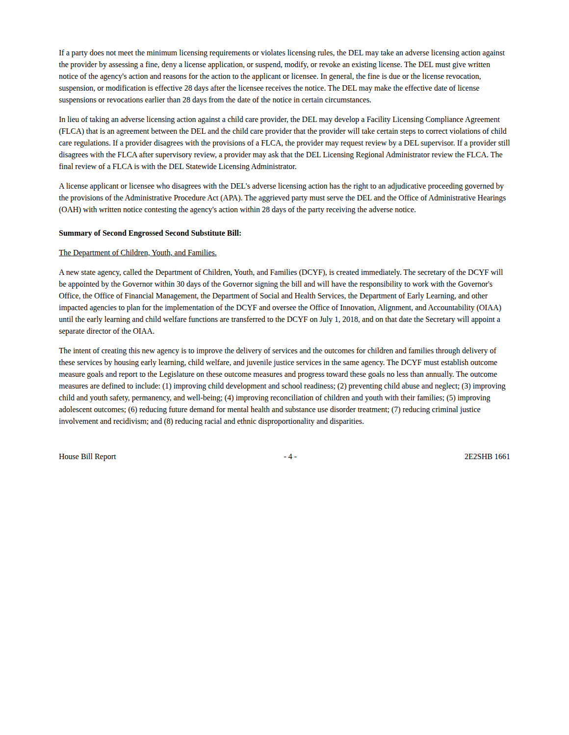If a party does not meet the minimum licensing requirements or violates licensing rules, the DEL may take an adverse licensing action against the provider by assessing a fine, deny a license application, or suspend, modify, or revoke an existing license. The DEL must give written notice of the agency's action and reasons for the action to the applicant or licensee. In general, the fine is due or the license revocation, suspension, or modification is effective 28 days after the licensee receives the notice. The DEL may make the effective date of license suspensions or revocations earlier than 28 days from the date of the notice in certain circumstances.
In lieu of taking an adverse licensing action against a child care provider, the DEL may develop a Facility Licensing Compliance Agreement (FLCA) that is an agreement between the DEL and the child care provider that the provider will take certain steps to correct violations of child care regulations. If a provider disagrees with the provisions of a FLCA, the provider may request review by a DEL supervisor. If a provider still disagrees with the FLCA after supervisory review, a provider may ask that the DEL Licensing Regional Administrator review the FLCA. The final review of a FLCA is with the DEL Statewide Licensing Administrator.
A license applicant or licensee who disagrees with the DEL's adverse licensing action has the right to an adjudicative proceeding governed by the provisions of the Administrative Procedure Act (APA). The aggrieved party must serve the DEL and the Office of Administrative Hearings (OAH) with written notice contesting the agency's action within 28 days of the party receiving the adverse notice.
Summary of Second Engrossed Second Substitute Bill:
The Department of Children, Youth, and Families.
A new state agency, called the Department of Children, Youth, and Families (DCYF), is created immediately. The secretary of the DCYF will be appointed by the Governor within 30 days of the Governor signing the bill and will have the responsibility to work with the Governor's Office, the Office of Financial Management, the Department of Social and Health Services, the Department of Early Learning, and other impacted agencies to plan for the implementation of the DCYF and oversee the Office of Innovation, Alignment, and Accountability (OIAA) until the early learning and child welfare functions are transferred to the DCYF on July 1, 2018, and on that date the Secretary will appoint a separate director of the OIAA.
The intent of creating this new agency is to improve the delivery of services and the outcomes for children and families through delivery of these services by housing early learning, child welfare, and juvenile justice services in the same agency. The DCYF must establish outcome measure goals and report to the Legislature on these outcome measures and progress toward these goals no less than annually. The outcome measures are defined to include: (1) improving child development and school readiness; (2) preventing child abuse and neglect; (3) improving child and youth safety, permanency, and well-being; (4) improving reconciliation of children and youth with their families; (5) improving adolescent outcomes; (6) reducing future demand for mental health and substance use disorder treatment; (7) reducing criminal justice involvement and recidivism; and (8) reducing racial and ethnic disproportionality and disparities.
House Bill Report - 4 - 2E2SHB 1661